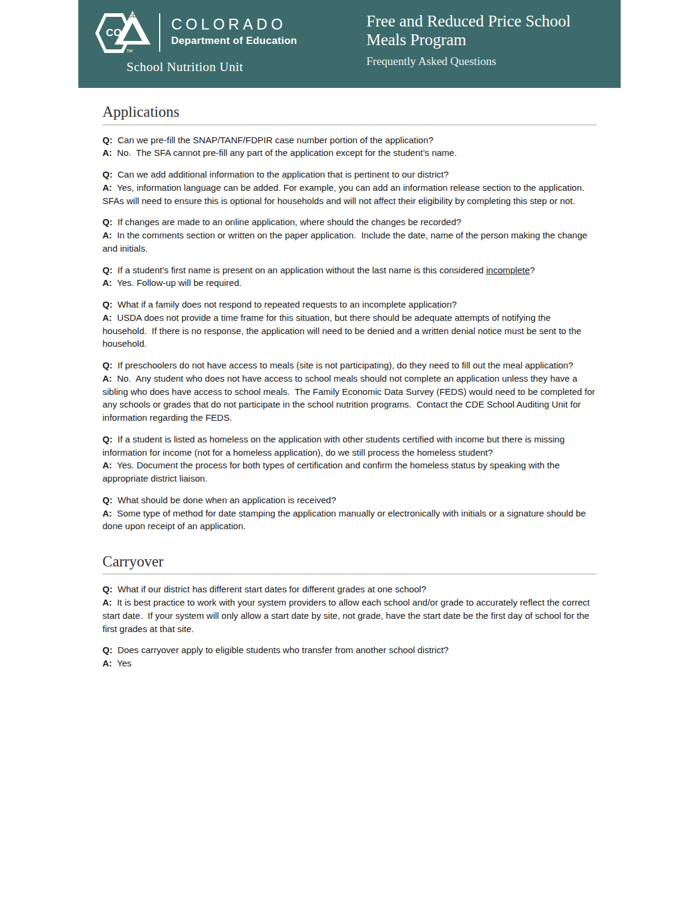CO
CDE
TM
COLORADO
Department of Education
School Nutrition Unit
Free and Reduced Price School
Meals Program
Frequently Asked Questions
Applications
Q: Can we pre-fill the SNAP/TANF/FDPIR case number portion of the application?
A: No. The SFA cannot pre-fill any part of the application except for the student’s name.
Q: Can we add additional information to the application that is pertinent to our district?
A: Yes, information language can be added. For example, you can add an information release section to the application. SFAs will need to ensure this is optional for households and will not affect their eligibility by completing this step or not.
Q: If changes are made to an online application, where should the changes be recorded?
A: In the comments section or written on the paper application. Include the date, name of the person making the change and initials.
Q: If a student’s first name is present on an application without the last name is this considered incomplete?
A: Yes. Follow-up will be required.
Q: What if a family does not respond to repeated requests to an incomplete application?
A: USDA does not provide a time frame for this situation, but there should be adequate attempts of notifying the household. If there is no response, the application will need to be denied and a written denial notice must be sent to the household.
Q: If preschoolers do not have access to meals (site is not participating), do they need to fill out the meal application?
A: No. Any student who does not have access to school meals should not complete an application unless they have a sibling who does have access to school meals. The Family Economic Data Survey (FEDS) would need to be completed for any schools or grades that do not participate in the school nutrition programs. Contact the CDE School Auditing Unit for information regarding the FEDS.
Q: If a student is listed as homeless on the application with other students certified with income but there is missing information for income (not for a homeless application), do we still process the homeless student?
A: Yes. Document the process for both types of certification and confirm the homeless status by speaking with the appropriate district liaison.
Q: What should be done when an application is received?
A: Some type of method for date stamping the application manually or electronically with initials or a signature should be done upon receipt of an application.
Carryover
Q: What if our district has different start dates for different grades at one school?
A: It is best practice to work with your system providers to allow each school and/or grade to accurately reflect the correct start date. If your system will only allow a start date by site, not grade, have the start date be the first day of school for the first grades at that site.
Q: Does carryover apply to eligible students who transfer from another school district?
A: Yes